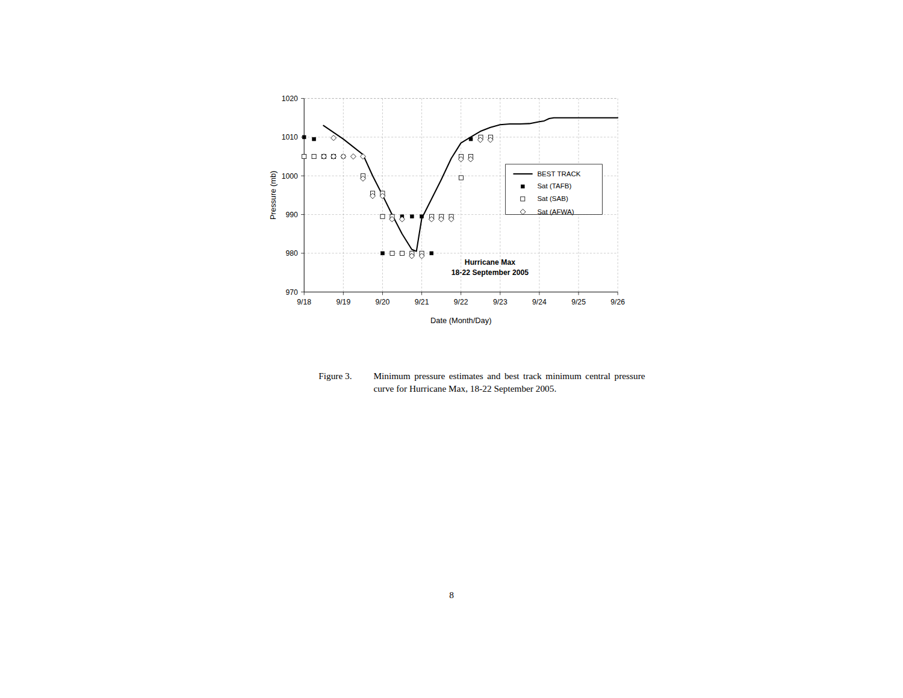Minimum pressure estimates and best track minimum central pressure curve for Hurricane Max, 18-22 September 2005 Pressure in millibars on the vertical axis from 970 to 1020; date from 9/18 to 9/26 on the horizontal axis. The best track curve starts near 1007 mb on 9/18, falls to a minimum of about 981 mb near midday 9/20, then rises to 1010 mb by 9/24 and remains steady. Satellite estimates from TAFB, SAB and AFWA are plotted as filled squares, open squares and open diamonds. 1020 1010 1000 990 980 970 9/18 9/19 9/20 9/21 9/22 9/23 9/24 9/25 9/26 Date (Month/Day) Pressure (mb) BEST TRACK Sat (TAFB) Sat (SAB) Sat (AFWA) Hurricane Max 18-22 September 2005
Figure 3. Minimum pressure estimates and best track minimum central pressure curve for Hurricane Max, 18-22 September 2005.
8